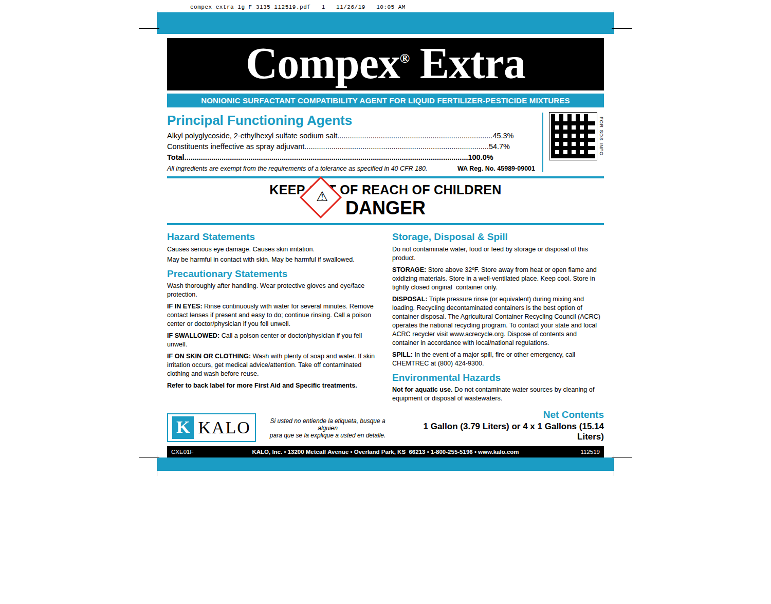compex_extra_1g_F_3135_112519.pdf 1 11/26/19 10:05 AM
Compex® Extra
NONIONIC SURFACTANT COMPATIBILITY AGENT FOR LIQUID FERTILIZER-PESTICIDE MIXTURES
Principal Functioning Agents
Alkyl polyglycoside, 2-ethylhexyl sulfate sodium salt........................................................................... 45.3%
Constituents ineffective as spray adjuvant......................................................................................... 54.7%
Total......................................................................................................................................... 100.0%
All ingredients are exempt from the requirements of a tolerance as specified in 40 CFR 180. WA Reg. No. 45989-09001
For SDS Info
⚠
KEEP OUT OF REACH OF CHILDREN
DANGER
Hazard Statements
Causes serious eye damage. Causes skin irritation.
May be harmful in contact with skin. May be harmful if swallowed.
Precautionary Statements
Wash thoroughly after handling. Wear protective gloves and eye/face protection.
IF IN EYES: Rinse continuously with water for several minutes. Remove contact lenses if present and easy to do; continue rinsing. Call a poison center or doctor/physician if you fell unwell.
IF SWALLOWED: Call a poison center or doctor/physician if you fell unwell.
IF ON SKIN OR CLOTHING: Wash with plenty of soap and water. If skin irritation occurs, get medical advice/attention. Take off contaminated clothing and wash before reuse.
Refer to back label for more First Aid and Specific treatments.
Storage, Disposal & Spill
Do not contaminate water, food or feed by storage or disposal of this product.
STORAGE: Store above 32ºF. Store away from heat or open flame and oxidizing materials. Store in a well-ventilated place. Keep cool. Store in tightly closed original container only.
DISPOSAL: Triple pressure rinse (or equivalent) during mixing and loading. Recycling decontaminated containers is the best option of container disposal. The Agricultural Container Recycling Council (ACRC) operates the national recycling program. To contact your state and local ACRC recycler visit www.acrecycle.org. Dispose of contents and container in accordance with local/national regulations.
SPILL: In the event of a major spill, fire or other emergency, call CHEMTREC at (800) 424-9300.
Environmental Hazards
Not for aquatic use. Do not contaminate water sources by cleaning of equipment or disposal of wastewaters.
K
KALO
Si usted no entiende la etiqueta, busque a alguien
para que se la explique a usted en detalle.
Net Contents
1 Gallon (3.79 Liters) or 4 x 1 Gallons (15.14 Liters)
CXE01F
KALO, Inc. • 13200 Metcalf Avenue • Overland Park, KS 66213 • 1-800-255-5196 • www.kalo.com
112519